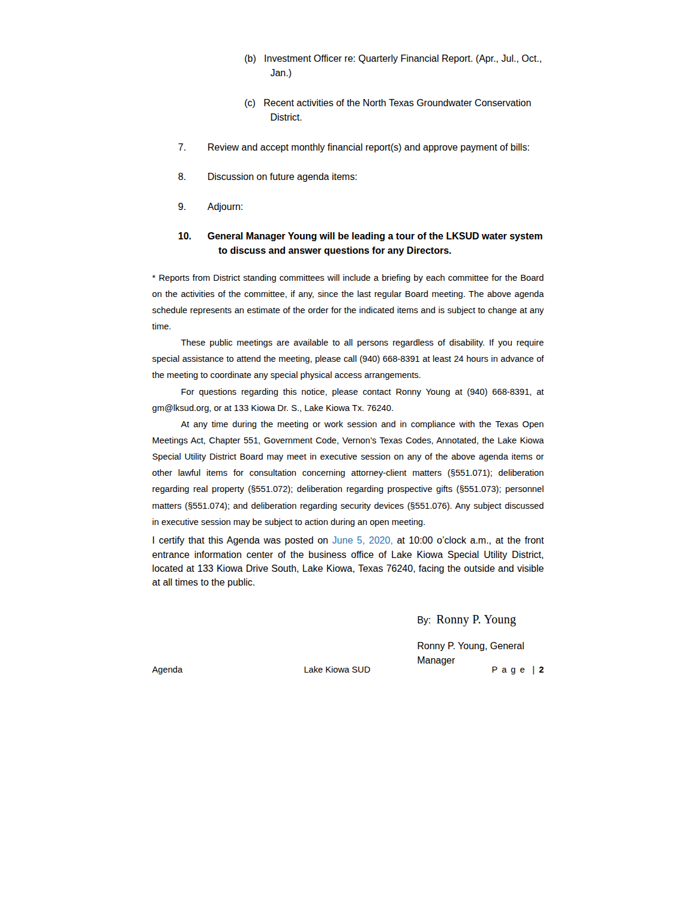(b) Investment Officer re: Quarterly Financial Report. (Apr., Jul., Oct., Jan.)
(c) Recent activities of the North Texas Groundwater Conservation District.
7. Review and accept monthly financial report(s) and approve payment of bills:
8. Discussion on future agenda items:
9. Adjourn:
10. General Manager Young will be leading a tour of the LKSUD water system to discuss and answer questions for any Directors.
* Reports from District standing committees will include a briefing by each committee for the Board on the activities of the committee, if any, since the last regular Board meeting. The above agenda schedule represents an estimate of the order for the indicated items and is subject to change at any time.
These public meetings are available to all persons regardless of disability. If you require special assistance to attend the meeting, please call (940) 668-8391 at least 24 hours in advance of the meeting to coordinate any special physical access arrangements.
For questions regarding this notice, please contact Ronny Young at (940) 668-8391, at gm@lksud.org, or at 133 Kiowa Dr. S., Lake Kiowa Tx. 76240.
At any time during the meeting or work session and in compliance with the Texas Open Meetings Act, Chapter 551, Government Code, Vernon’s Texas Codes, Annotated, the Lake Kiowa Special Utility District Board may meet in executive session on any of the above agenda items or other lawful items for consultation concerning attorney-client matters (§551.071); deliberation regarding real property (§551.072); deliberation regarding prospective gifts (§551.073); personnel matters (§551.074); and deliberation regarding security devices (§551.076). Any subject discussed in executive session may be subject to action during an open meeting.
I certify that this Agenda was posted on June 5, 2020, at 10:00 o’clock a.m., at the front entrance information center of the business office of Lake Kiowa Special Utility District, located at 133 Kiowa Drive South, Lake Kiowa, Texas 76240, facing the outside and visible at all times to the public.
By: Ronny P. Young
Ronny P. Young, General Manager
Agenda
Lake Kiowa SUD
P a g e | 2